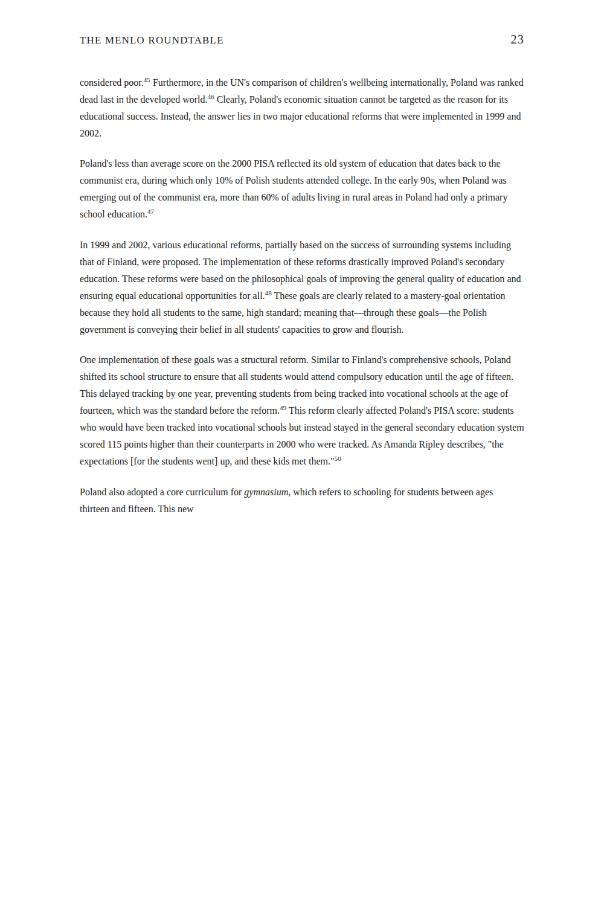THE MENLO ROUNDTABLE 23
considered poor.45 Furthermore, in the UN's comparison of children's wellbeing internationally, Poland was ranked dead last in the developed world.46 Clearly, Poland's economic situation cannot be targeted as the reason for its educational success. Instead, the answer lies in two major educational reforms that were implemented in 1999 and 2002.
Poland's less than average score on the 2000 PISA reflected its old system of education that dates back to the communist era, during which only 10% of Polish students attended college. In the early 90s, when Poland was emerging out of the communist era, more than 60% of adults living in rural areas in Poland had only a primary school education.47
In 1999 and 2002, various educational reforms, partially based on the success of surrounding systems including that of Finland, were proposed. The implementation of these reforms drastically improved Poland's secondary education. These reforms were based on the philosophical goals of improving the general quality of education and ensuring equal educational opportunities for all.48 These goals are clearly related to a mastery-goal orientation because they hold all students to the same, high standard; meaning that—through these goals—the Polish government is conveying their belief in all students' capacities to grow and flourish.
One implementation of these goals was a structural reform. Similar to Finland's comprehensive schools, Poland shifted its school structure to ensure that all students would attend compulsory education until the age of fifteen. This delayed tracking by one year, preventing students from being tracked into vocational schools at the age of fourteen, which was the standard before the reform.49 This reform clearly affected Poland's PISA score: students who would have been tracked into vocational schools but instead stayed in the general secondary education system scored 115 points higher than their counterparts in 2000 who were tracked. As Amanda Ripley describes, "the expectations [for the students went] up, and these kids met them."50
Poland also adopted a core curriculum for gymnasium, which refers to schooling for students between ages thirteen and fifteen. This new